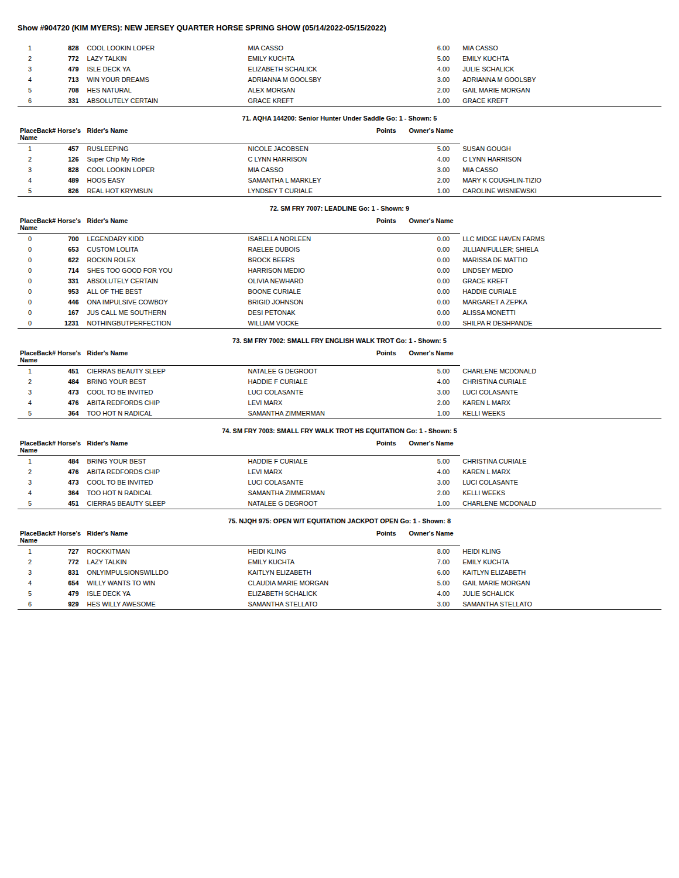Show #904720 (KIM MYERS): NEW JERSEY QUARTER HORSE SPRING SHOW (05/14/2022-05/15/2022)
| 1 | 828 | COOL LOOKIN LOPER | MIA CASSO | 6.00 | MIA CASSO |
| 2 | 772 | LAZY TALKIN | EMILY KUCHTA | 5.00 | EMILY KUCHTA |
| 3 | 479 | ISLE DECK YA | ELIZABETH SCHALICK | 4.00 | JULIE SCHALICK |
| 4 | 713 | WIN YOUR DREAMS | ADRIANNA M GOOLSBY | 3.00 | ADRIANNA M GOOLSBY |
| 5 | 708 | HES NATURAL | ALEX MORGAN | 2.00 | GAIL MARIE MORGAN |
| 6 | 331 | ABSOLUTELY CERTAIN | GRACE KREFT | 1.00 | GRACE KREFT |
71. AQHA 144200: Senior Hunter Under Saddle Go: 1 - Shown: 5
| PlaceBack# Horse's Name | Rider's Name | Points | Owner's Name |
| --- | --- | --- | --- |
| 1 | 457 | RUSLEEPING | NICOLE JACOBSEN | 5.00 | SUSAN GOUGH |
| 2 | 126 | Super Chip My Ride | C LYNN HARRISON | 4.00 | C LYNN HARRISON |
| 3 | 828 | COOL LOOKIN LOPER | MIA CASSO | 3.00 | MIA CASSO |
| 4 | 489 | HOOS EASY | SAMANTHA L MARKLEY | 2.00 | MARY K COUGHLIN-TIZIO |
| 5 | 826 | REAL HOT KRYMSUN | LYNDSEY T CURIALE | 1.00 | CAROLINE WISNIEWSKI |
72. SM FRY 7007: LEADLINE Go: 1 - Shown: 9
| PlaceBack# Horse's Name | Rider's Name | Points | Owner's Name |
| --- | --- | --- | --- |
| 0 | 700 | LEGENDARY KIDD | ISABELLA NORLEEN | 0.00 | LLC MIDGE HAVEN FARMS |
| 0 | 653 | CUSTOM LOLITA | RAELEE DUBOIS | 0.00 | JILLIAN/FULLER; SHIELA |
| 0 | 622 | ROCKIN ROLEX | BROCK BEERS | 0.00 | MARISSA DE MATTIO |
| 0 | 714 | SHES TOO GOOD FOR YOU | HARRISON MEDIO | 0.00 | LINDSEY MEDIO |
| 0 | 331 | ABSOLUTELY CERTAIN | OLIVIA NEWHARD | 0.00 | GRACE KREFT |
| 0 | 953 | ALL OF THE BEST | BOONE CURIALE | 0.00 | HADDIE CURIALE |
| 0 | 446 | ONA IMPULSIVE COWBOY | BRIGID JOHNSON | 0.00 | MARGARET A ZEPKA |
| 0 | 167 | JUS CALL ME SOUTHERN | DESI PETONAK | 0.00 | ALISSA MONETTI |
| 0 | 1231 | NOTHINGBUTPERFECTION | WILLIAM VOCKE | 0.00 | SHILPA R DESHPANDE |
73. SM FRY 7002: SMALL FRY ENGLISH WALK TROT Go: 1 - Shown: 5
| PlaceBack# Horse's Name | Rider's Name | Points | Owner's Name |
| --- | --- | --- | --- |
| 1 | 451 | CIERRAS BEAUTY SLEEP | NATALEE G DEGROOT | 5.00 | CHARLENE MCDONALD |
| 2 | 484 | BRING YOUR BEST | HADDIE F CURIALE | 4.00 | CHRISTINA CURIALE |
| 3 | 473 | COOL TO BE INVITED | LUCI COLASANTE | 3.00 | LUCI COLASANTE |
| 4 | 476 | ABITA REDFORDS CHIP | LEVI MARX | 2.00 | KAREN L MARX |
| 5 | 364 | TOO HOT N RADICAL | SAMANTHA ZIMMERMAN | 1.00 | KELLI WEEKS |
74. SM FRY 7003: SMALL FRY WALK TROT HS EQUITATION Go: 1 - Shown: 5
| PlaceBack# Horse's Name | Rider's Name | Points | Owner's Name |
| --- | --- | --- | --- |
| 1 | 484 | BRING YOUR BEST | HADDIE F CURIALE | 5.00 | CHRISTINA CURIALE |
| 2 | 476 | ABITA REDFORDS CHIP | LEVI MARX | 4.00 | KAREN L MARX |
| 3 | 473 | COOL TO BE INVITED | LUCI COLASANTE | 3.00 | LUCI COLASANTE |
| 4 | 364 | TOO HOT N RADICAL | SAMANTHA ZIMMERMAN | 2.00 | KELLI WEEKS |
| 5 | 451 | CIERRAS BEAUTY SLEEP | NATALEE G DEGROOT | 1.00 | CHARLENE MCDONALD |
75. NJQH 975: OPEN W/T EQUITATION JACKPOT OPEN Go: 1 - Shown: 8
| PlaceBack# Horse's Name | Rider's Name | Points | Owner's Name |
| --- | --- | --- | --- |
| 1 | 727 | ROCKKITMAN | HEIDI KLING | 8.00 | HEIDI KLING |
| 2 | 772 | LAZY TALKIN | EMILY KUCHTA | 7.00 | EMILY KUCHTA |
| 3 | 831 | ONLYIMPULSIONSWILLDO | KAITLYN ELIZABETH | 6.00 | KAITLYN ELIZABETH |
| 4 | 654 | WILLY WANTS TO WIN | CLAUDIA MARIE MORGAN | 5.00 | GAIL MARIE MORGAN |
| 5 | 479 | ISLE DECK YA | ELIZABETH SCHALICK | 4.00 | JULIE SCHALICK |
| 6 | 929 | HES WILLY AWESOME | SAMANTHA STELLATO | 3.00 | SAMANTHA STELLATO |